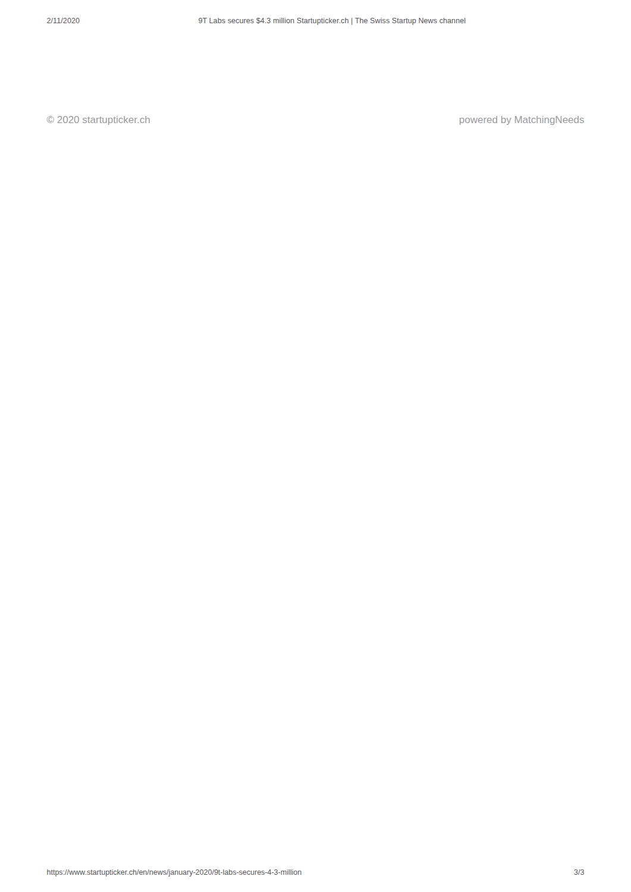2/11/2020 9T Labs secures $4.3 million Startupticker.ch | The Swiss Startup News channel
© 2020 startupticker.ch powered by MatchingNeeds
https://www.startupticker.ch/en/news/january-2020/9t-labs-secures-4-3-million 3/3